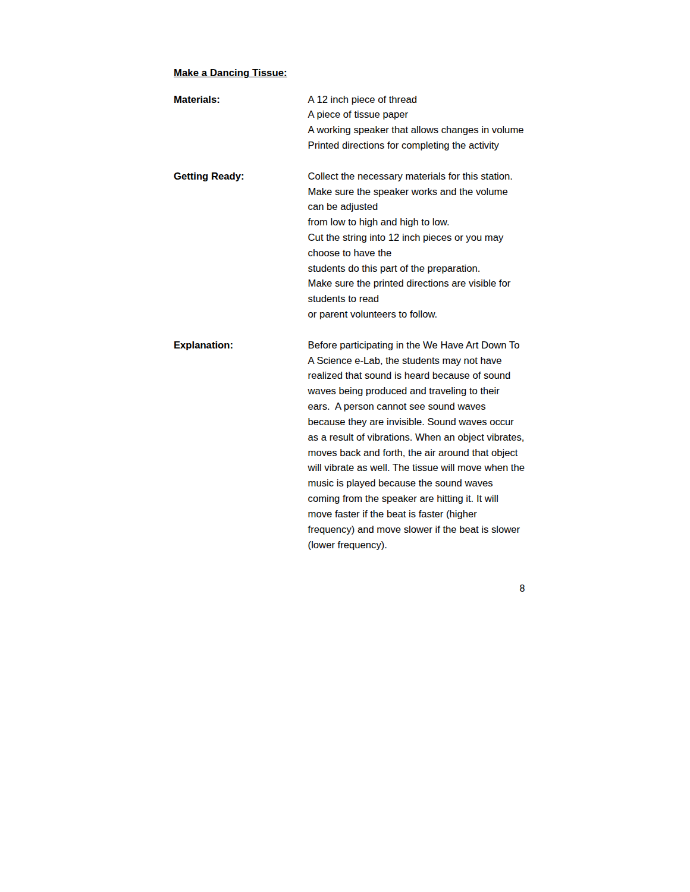Make a Dancing Tissue:
| Materials: | A 12 inch piece of thread A piece of tissue paper A working speaker that allows changes in volume Printed directions for completing the activity |
| Getting Ready: | Collect the necessary materials for this station. Make sure the speaker works and the volume can be adjusted from low to high and high to low. Cut the string into 12 inch pieces or you may choose to have the students do this part of the preparation. Make sure the printed directions are visible for students to read or parent volunteers to follow. |
| Explanation: | Before participating in the We Have Art Down To A Science e-Lab, the students may not have realized that sound is heard because of sound waves being produced and traveling to their ears. A person cannot see sound waves because they are invisible. Sound waves occur as a result of vibrations. When an object vibrates, moves back and forth, the air around that object will vibrate as well. The tissue will move when the music is played because the sound waves coming from the speaker are hitting it. It will move faster if the beat is faster (higher frequency) and move slower if the beat is slower (lower frequency). |
8